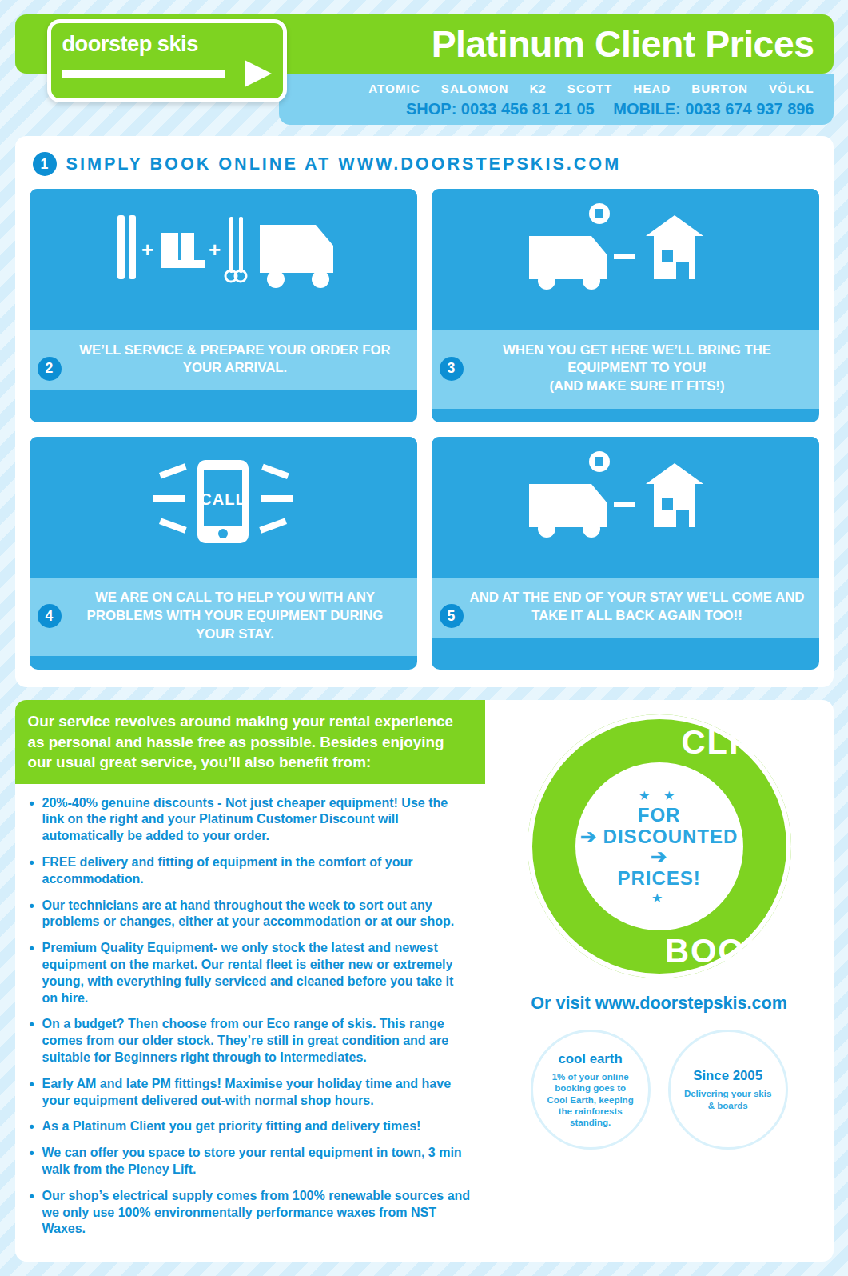Platinum Client Prices
doorstep skis
Atomic
Salomon
K2
Scott
Head
Burton
Völkl
SHOP: 0033 456 81 21 05 MOBILE: 0033 674 937 896
1
SIMPLY BOOK ONLINE AT WWW.DOORSTEPSKIS.COM
+ +
2
WE’LL SERVICE & PREPARE YOUR ORDER FOR YOUR ARRIVAL.
3
WHEN YOU GET HERE WE’LL BRING THE EQUIPMENT TO YOU!
(AND MAKE SURE IT FITS!)
CALL
4
WE ARE ON CALL TO HELP YOU WITH ANY PROBLEMS WITH YOUR EQUIPMENT DURING YOUR STAY.
5
AND AT THE END OF YOUR STAY WE’LL COME AND TAKE IT ALL BACK AGAIN TOO!!
Our service revolves around making your rental experience as personal and hassle free as possible. Besides enjoying our usual great service, you’ll also benefit from:
20%-40% genuine discounts - Not just cheaper equipment! Use the link on the right and your Platinum Customer Discount will automatically be added to your order.
FREE delivery and fitting of equipment in the comfort of your accommodation.
Our technicians are at hand throughout the week to sort out any problems or changes, either at your accommodation or at our shop.
Premium Quality Equipment- we only stock the latest and newest equipment on the market. Our rental fleet is either new or extremely young, with everything fully serviced and cleaned before you take it on hire.
On a budget? Then choose from our Eco range of skis. This range comes from our older stock. They’re still in great condition and are suitable for Beginners right through to Intermediates.
Early AM and late PM fittings! Maximise your holiday time and have your equipment delivered out-with normal shop hours.
As a Platinum Client you get priority fitting and delivery times!
We can offer you space to store your rental equipment in town, 3 min walk from the Pleney Lift.
Our shop’s electrical supply comes from 100% renewable sources and we only use 100% environmentally performance waxes from NST Waxes.
CLICK HERE BOOK ONLINE ★ ★ FOR ➔ DISCOUNTED ➔ PRICES! ★
Or visit www.doorstepskis.com
cool earth 1% of your online booking goes to Cool Earth, keeping the rainforests standing.
Since 2005 Delivering your skis & boards